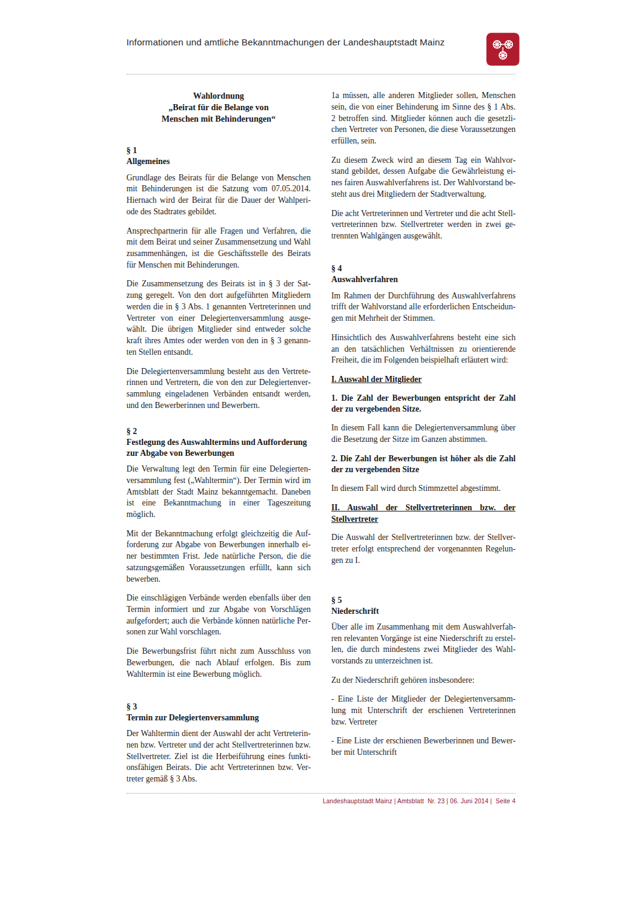Informationen und amtliche Bekanntmachungen der Landeshauptstadt Mainz
Wahlordnung
„Beirat für die Belange von
Menschen mit Behinderungen“
§ 1 Allgemeines
Grundlage des Beirats für die Belange von Menschen mit Behinderungen ist die Satzung vom 07.05.2014. Hiernach wird der Beirat für die Dauer der Wahlperiode des Stadtrates gebildet.
Ansprechpartnerin für alle Fragen und Verfahren, die mit dem Beirat und seiner Zusammensetzung und Wahl zusammenhängen, ist die Geschäftsstelle des Beirats für Menschen mit Behinderungen.
Die Zusammensetzung des Beirats ist in § 3 der Satzung geregelt. Von den dort aufgeführten Mitgliedern werden die in § 3 Abs. 1 genannten Vertreterinnen und Vertreter von einer Delegiertenversammlung ausgewählt. Die übrigen Mitglieder sind entweder solche kraft ihres Amtes oder werden von den in § 3 genannten Stellen entsandt.
Die Delegiertenversammlung besteht aus den Vertreterinnen und Vertretern, die von den zur Delegiertenversammlung eingeladenen Verbänden entsandt werden, und den Bewerberinnen und Bewerbern.
§ 2 Festlegung des Auswahltermins und Aufforderung zur Abgabe von Bewerbungen
Die Verwaltung legt den Termin für eine Delegiertenversammlung fest („Wahltermin“). Der Termin wird im Amtsblatt der Stadt Mainz bekanntgemacht. Daneben ist eine Bekanntmachung in einer Tageszeitung möglich.
Mit der Bekanntmachung erfolgt gleichzeitig die Aufforderung zur Abgabe von Bewerbungen innerhalb einer bestimmten Frist. Jede natürliche Person, die die satzungsgemäßen Voraussetzungen erfüllt, kann sich bewerben.
Die einschlägigen Verbände werden ebenfalls über den Termin informiert und zur Abgabe von Vorschlägen aufgefordert; auch die Verbände können natürliche Personen zur Wahl vorschlagen.
Die Bewerbungsfrist führt nicht zum Ausschluss von Bewerbungen, die nach Ablauf erfolgen. Bis zum Wahltermin ist eine Bewerbung möglich.
§ 3 Termin zur Delegiertenversammlung
Der Wahltermin dient der Auswahl der acht Vertreterinnen bzw. Vertreter und der acht Stellvertreterinnen bzw. Stellvertreter. Ziel ist die Herbeiführung eines funktionsfähigen Beirats. Die acht Vertreterinnen bzw. Vertreter gemäß § 3 Abs.
1a müssen, alle anderen Mitglieder sollen, Menschen sein, die von einer Behinderung im Sinne des § 1 Abs. 2 betroffen sind. Mitglieder können auch die gesetzlichen Vertreter von Personen, die diese Voraussetzungen erfüllen, sein.
Zu diesem Zweck wird an diesem Tag ein Wahlvorstand gebildet, dessen Aufgabe die Gewährleistung eines fairen Auswahlverfahrens ist. Der Wahlvorstand besteht aus drei Mitgliedern der Stadtverwaltung.
Die acht Vertreterinnen und Vertreter und die acht Stellvertreterinnen bzw. Stellvertreter werden in zwei getrennten Wahlgängen ausgewählt.
§ 4 Auswahlverfahren
Im Rahmen der Durchführung des Auswahlverfahrens trifft der Wahlvorstand alle erforderlichen Entscheidungen mit Mehrheit der Stimmen.
Hinsichtlich des Auswahlverfahrens besteht eine sich an den tatsächlichen Verhältnissen zu orientierende Freiheit, die im Folgenden beispielhaft erläutert wird:
I. Auswahl der Mitglieder
1. Die Zahl der Bewerbungen entspricht der Zahl der zu vergebenden Sitze.
In diesem Fall kann die Delegiertenversammlung über die Besetzung der Sitze im Ganzen abstimmen.
2. Die Zahl der Bewerbungen ist höher als die Zahl der zu vergebenden Sitze
In diesem Fall wird durch Stimmzettel abgestimmt.
II. Auswahl der Stellvertreterinnen bzw. der Stellvertreter
Die Auswahl der Stellvertreterinnen bzw. der Stellvertreter erfolgt entsprechend der vorgenannten Regelungen zu I.
§ 5 Niederschrift
Über alle im Zusammenhang mit dem Auswahlverfahren relevanten Vorgänge ist eine Niederschrift zu erstellen, die durch mindestens zwei Mitglieder des Wahlvorstands zu unterzeichnen ist.
Zu der Niederschrift gehören insbesondere:
- Eine Liste der Mitglieder der Delegiertenversammlung mit Unterschrift der erschienen Vertreterinnen bzw. Vertreter
- Eine Liste der erschienen Bewerberinnen und Bewerber mit Unterschrift
Landeshauptstadt Mainz | Amtsblatt Nr. 23 | 06. Juni 2014 | Seite 4